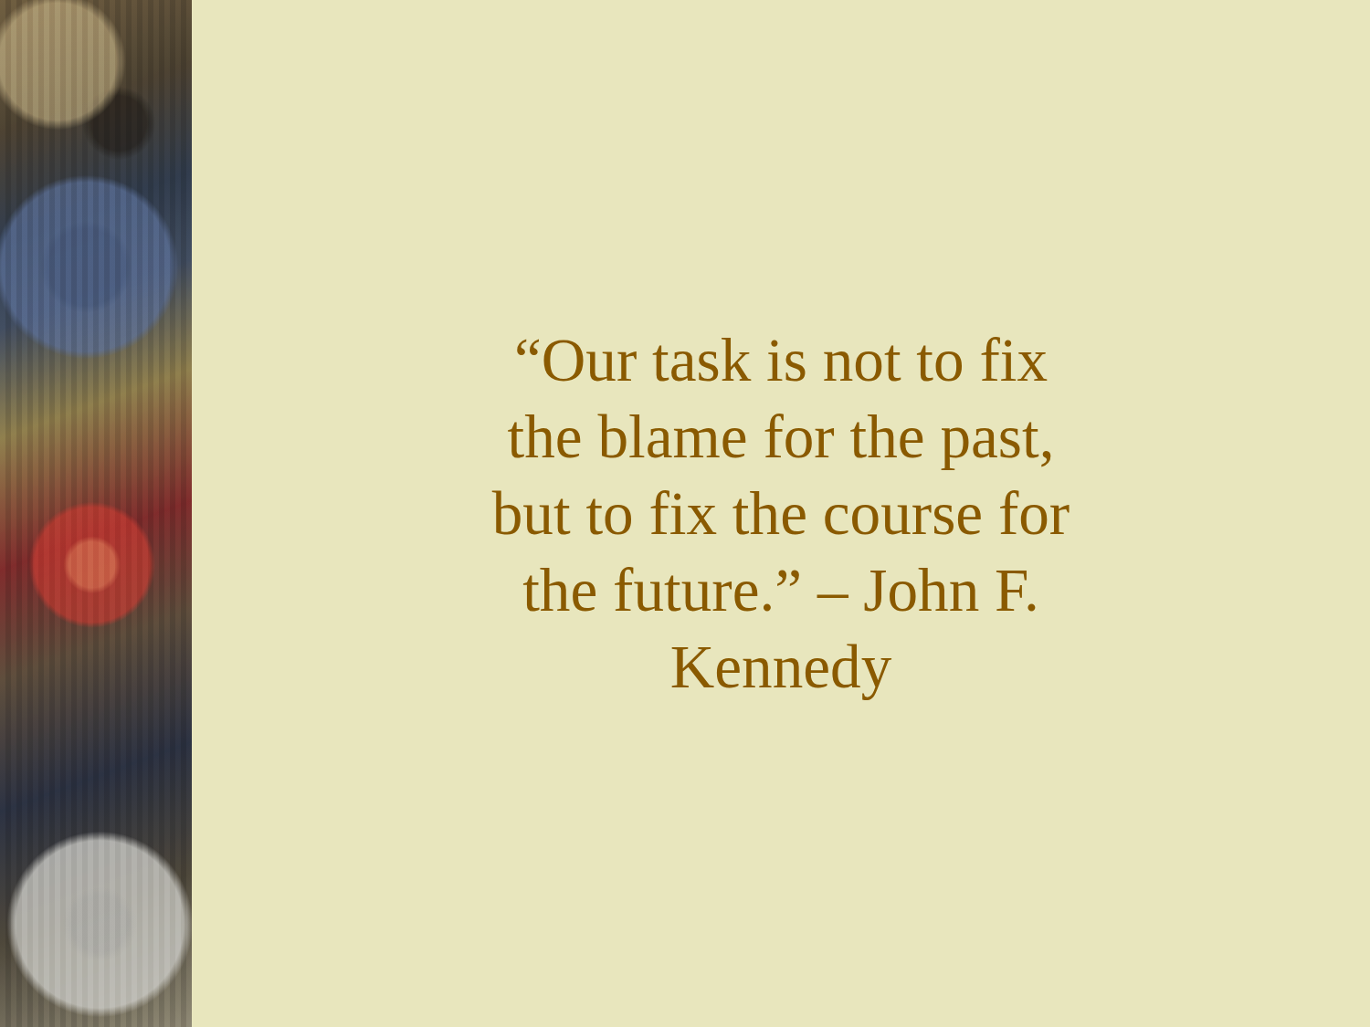“Our task is not to fix the blame for the past, but to fix the course for the future.” – John F. Kennedy